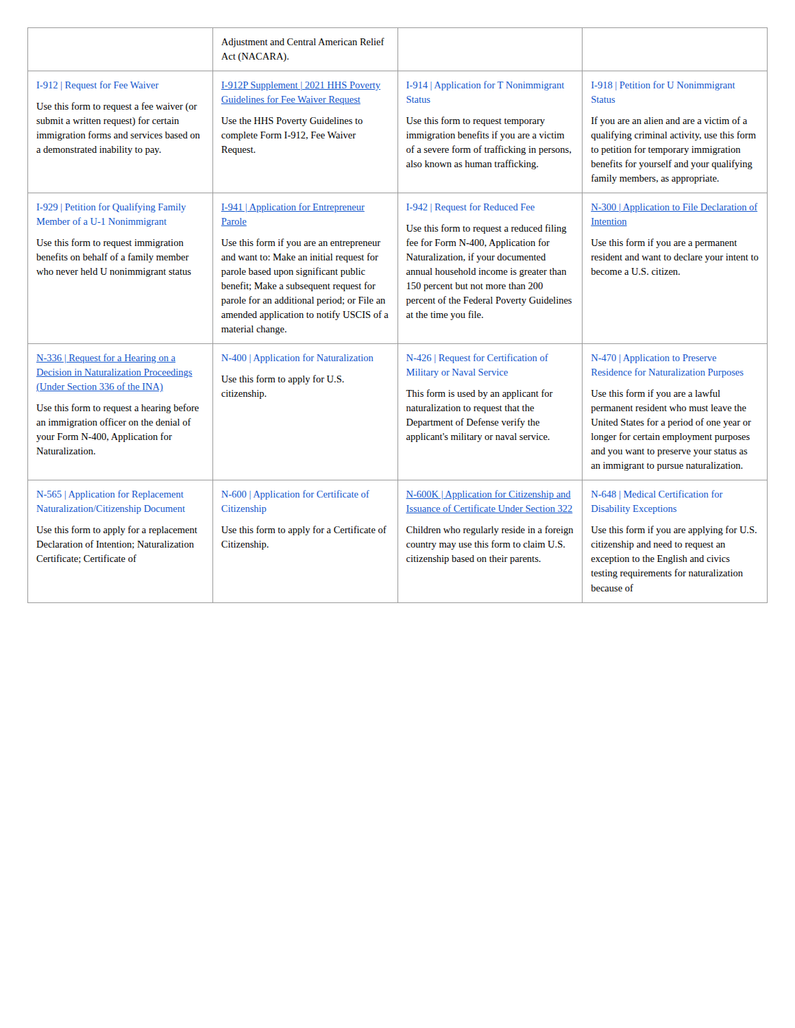| | Adjustment and Central American Relief Act (NACARA). | | |
| I-912 / Request for Fee Waiver Use this form to request a fee waiver (or submit a written request) for certain immigration forms and services based on a demonstrated inability to pay. | I-912P Supplement / 2021 HHS Poverty Guidelines for Fee Waiver Request Use the HHS Poverty Guidelines to complete Form I-912, Fee Waiver Request. | I-914 / Application for T Nonimmigrant Status Use this form to request temporary immigration benefits if you are a victim of a severe form of trafficking in persons, also known as human trafficking. | I-918 / Petition for U Nonimmigrant Status If you are an alien and are a victim of a qualifying criminal activity, use this form to petition for temporary immigration benefits for yourself and your qualifying family members, as appropriate. |
| I-929 / Petition for Qualifying Family Member of a U-1 Nonimmigrant Use this form to request immigration benefits on behalf of a family member who never held U nonimmigrant status | I-941 / Application for Entrepreneur Parole Use this form if you are an entrepreneur and want to: Make an initial request for parole based upon significant public benefit; Make a subsequent request for parole for an additional period; or File an amended application to notify USCIS of a material change. | I-942 / Request for Reduced Fee Use this form to request a reduced filing fee for Form N-400, Application for Naturalization, if your documented annual household income is greater than 150 percent but not more than 200 percent of the Federal Poverty Guidelines at the time you file. | N-300 / Application to File Declaration of Intention Use this form if you are a permanent resident and want to declare your intent to become a U.S. citizen. |
| N-336 / Request for a Hearing on a Decision in Naturalization Proceedings (Under Section 336 of the INA) Use this form to request a hearing before an immigration officer on the denial of your Form N-400, Application for Naturalization. | N-400 / Application for Naturalization Use this form to apply for U.S. citizenship. | N-426 / Request for Certification of Military or Naval Service This form is used by an applicant for naturalization to request that the Department of Defense verify the applicant's military or naval service. | N-470 / Application to Preserve Residence for Naturalization Purposes Use this form if you are a lawful permanent resident who must leave the United States for a period of one year or longer for certain employment purposes and you want to preserve your status as an immigrant to pursue naturalization. |
| N-565 / Application for Replacement Naturalization/Citizenship Document Use this form to apply for a replacement Declaration of Intention; Naturalization Certificate; Certificate of | N-600 / Application for Certificate of Citizenship Use this form to apply for a Certificate of Citizenship. | N-600K / Application for Citizenship and Issuance of Certificate Under Section 322 Children who regularly reside in a foreign country may use this form to claim U.S. citizenship based on their parents. | N-648 / Medical Certification for Disability Exceptions Use this form if you are applying for U.S. citizenship and need to request an exception to the English and civics testing requirements for naturalization because of |